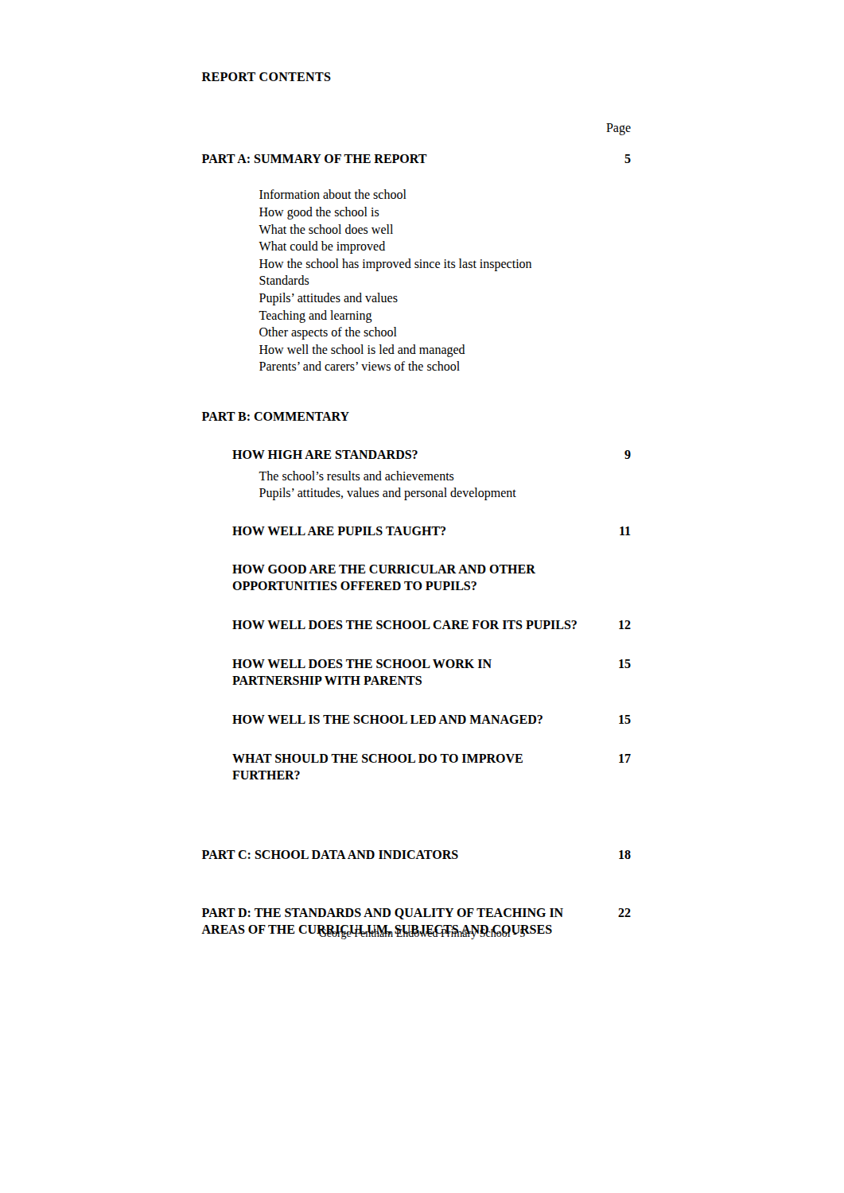REPORT CONTENTS
Page
PART A: SUMMARY OF THE REPORT 5
Information about the school
How good the school is
What the school does well
What could be improved
How the school has improved since its last inspection
Standards
Pupils’ attitudes and values
Teaching and learning
Other aspects of the school
How well the school is led and managed
Parents’ and carers’ views of the school
PART B: COMMENTARY
HOW HIGH ARE STANDARDS? 9
The school’s results and achievements
Pupils’ attitudes, values and personal development
HOW WELL ARE PUPILS TAUGHT? 11
HOW GOOD ARE THE CURRICULAR AND OTHER
OPPORTUNITIES OFFERED TO PUPILS?
HOW WELL DOES THE SCHOOL CARE FOR ITS PUPILS? 12
HOW WELL DOES THE SCHOOL WORK IN
PARTNERSHIP WITH PARENTS 15
HOW WELL IS THE SCHOOL LED AND MANAGED? 15
WHAT SHOULD THE SCHOOL DO TO IMPROVE FURTHER? 17
PART C: SCHOOL DATA AND INDICATORS 18
PART D: THE STANDARDS AND QUALITY OF TEACHING IN
AREAS OF THE CURRICULUM, SUBJECTS AND COURSES 22
George Fentham Endowed Primary School - 5